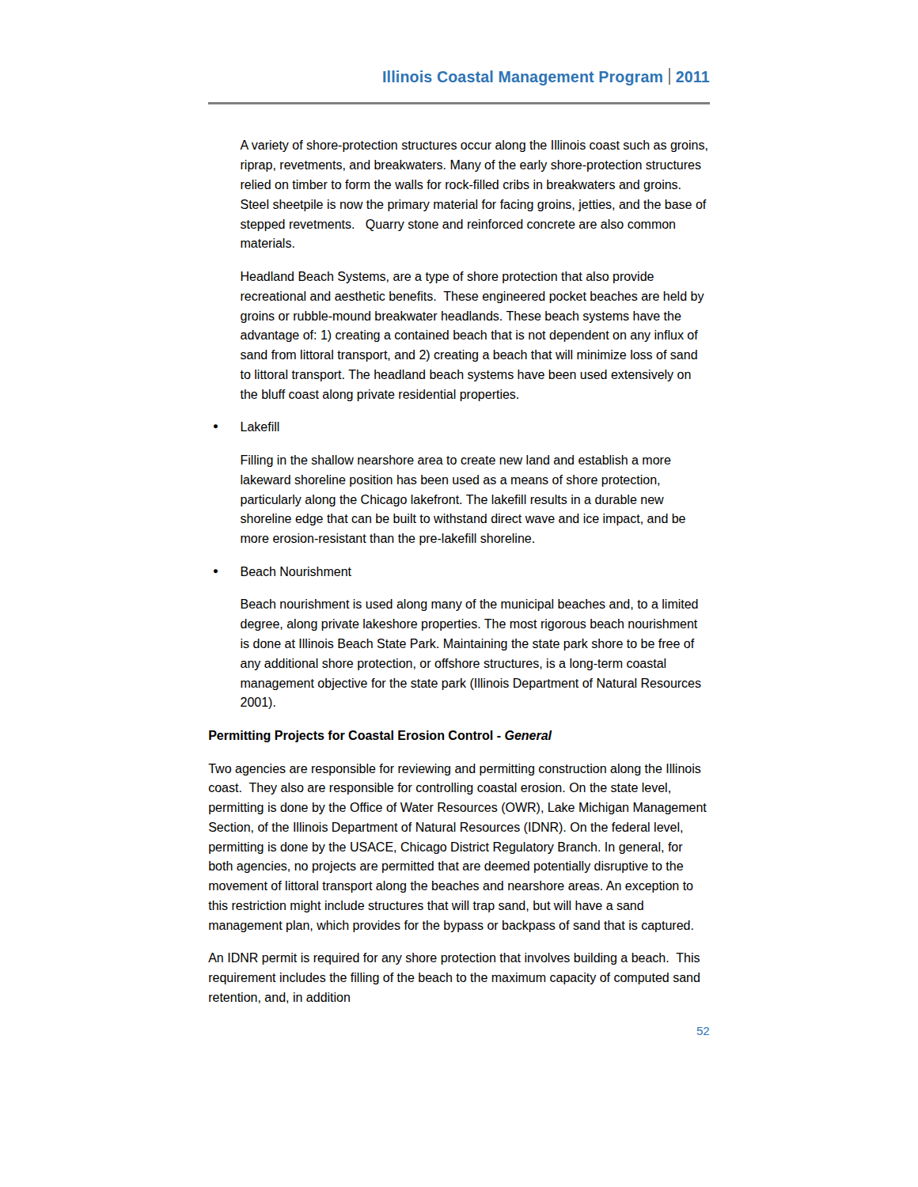Illinois Coastal Management Program 2011
A variety of shore-protection structures occur along the Illinois coast such as groins, riprap, revetments, and breakwaters. Many of the early shore-protection structures relied on timber to form the walls for rock-filled cribs in breakwaters and groins. Steel sheetpile is now the primary material for facing groins, jetties, and the base of stepped revetments. Quarry stone and reinforced concrete are also common materials.
Headland Beach Systems, are a type of shore protection that also provide recreational and aesthetic benefits. These engineered pocket beaches are held by groins or rubble-mound breakwater headlands. These beach systems have the advantage of: 1) creating a contained beach that is not dependent on any influx of sand from littoral transport, and 2) creating a beach that will minimize loss of sand to littoral transport. The headland beach systems have been used extensively on the bluff coast along private residential properties.
Lakefill
Filling in the shallow nearshore area to create new land and establish a more lakeward shoreline position has been used as a means of shore protection, particularly along the Chicago lakefront. The lakefill results in a durable new shoreline edge that can be built to withstand direct wave and ice impact, and be more erosion-resistant than the pre-lakefill shoreline.
Beach Nourishment
Beach nourishment is used along many of the municipal beaches and, to a limited degree, along private lakeshore properties. The most rigorous beach nourishment is done at Illinois Beach State Park. Maintaining the state park shore to be free of any additional shore protection, or offshore structures, is a long-term coastal management objective for the state park (Illinois Department of Natural Resources 2001).
Permitting Projects for Coastal Erosion Control - General
Two agencies are responsible for reviewing and permitting construction along the Illinois coast. They also are responsible for controlling coastal erosion. On the state level, permitting is done by the Office of Water Resources (OWR), Lake Michigan Management Section, of the Illinois Department of Natural Resources (IDNR). On the federal level, permitting is done by the USACE, Chicago District Regulatory Branch. In general, for both agencies, no projects are permitted that are deemed potentially disruptive to the movement of littoral transport along the beaches and nearshore areas. An exception to this restriction might include structures that will trap sand, but will have a sand management plan, which provides for the bypass or backpass of sand that is captured.
An IDNR permit is required for any shore protection that involves building a beach. This requirement includes the filling of the beach to the maximum capacity of computed sand retention, and, in addition
52